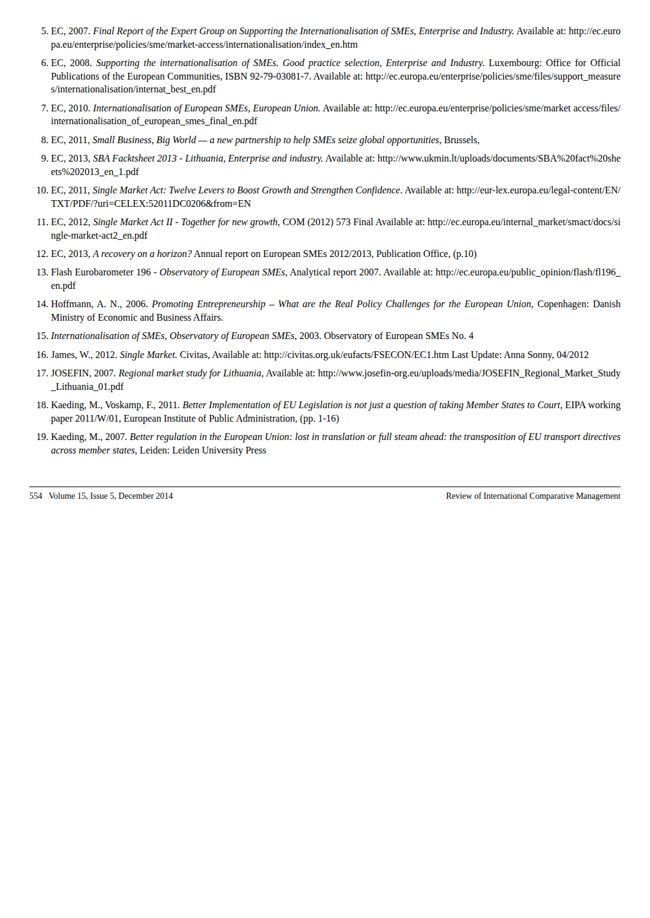EC, 2007. Final Report of the Expert Group on Supporting the Internationalisation of SMEs, Enterprise and Industry. Available at: http://ec.europa.eu/enterprise/policies/sme/market-access/internationalisation/index_en.htm
EC, 2008. Supporting the internationalisation of SMEs. Good practice selection, Enterprise and Industry. Luxembourg: Office for Official Publications of the European Communities, ISBN 92-79-03081-7. Available at: http://ec.europa.eu/enterprise/policies/sme/files/support_measures/internationalisation/internat_best_en.pdf
EC, 2010. Internationalisation of European SMEs, European Union. Available at: http://ec.europa.eu/enterprise/policies/sme/market access/files/ internationalisation_of_european_smes_final_en.pdf
EC, 2011, Small Business, Big World — a new partnership to help SMEs seize global opportunities, Brussels,
EC, 2013, SBA Facktsheet 2013 - Lithuania, Enterprise and industry. Available at: http://www.ukmin.lt/uploads/documents/SBA%20fact%20sheets%202013_en_1.pdf
EC, 2011, Single Market Act: Twelve Levers to Boost Growth and Strengthen Confidence. Available at: http://eur-lex.europa.eu/legal-content/EN/TXT/PDF/?uri=CELEX:52011DC0206&from=EN
EC, 2012, Single Market Act II - Together for new growth, COM (2012) 573 Final Available at: http://ec.europa.eu/internal_market/smact/docs/single-market-act2_en.pdf
EC, 2013, A recovery on a horizon? Annual report on European SMEs 2012/2013, Publication Office, (p.10)
Flash Eurobarometer 196 - Observatory of European SMEs, Analytical report 2007. Available at: http://ec.europa.eu/public_opinion/flash/fl196_en.pdf
Hoffmann, A. N., 2006. Promoting Entrepreneurship – What are the Real Policy Challenges for the European Union, Copenhagen: Danish Ministry of Economic and Business Affairs.
Internationalisation of SMEs, Observatory of European SMEs, 2003. Observatory of European SMEs No. 4
James, W., 2012. Single Market. Civitas, Available at: http://civitas.org.uk/eufacts/FSECON/EC1.htm Last Update: Anna Sonny, 04/2012
JOSEFIN, 2007. Regional market study for Lithuania, Available at: http://www.josefin-org.eu/uploads/media/JOSEFIN_Regional_Market_Study_Lithuania_01.pdf
Kaeding, M., Voskamp, F., 2011. Better Implementation of EU Legislation is not just a question of taking Member States to Court, EIPA working paper 2011/W/01, European Institute of Public Administration, (pp. 1-16)
Kaeding, M., 2007. Better regulation in the European Union: lost in translation or full steam ahead: the transposition of EU transport directives across member states, Leiden: Leiden University Press
554 Volume 15, Issue 5, December 2014 Review of International Comparative Management